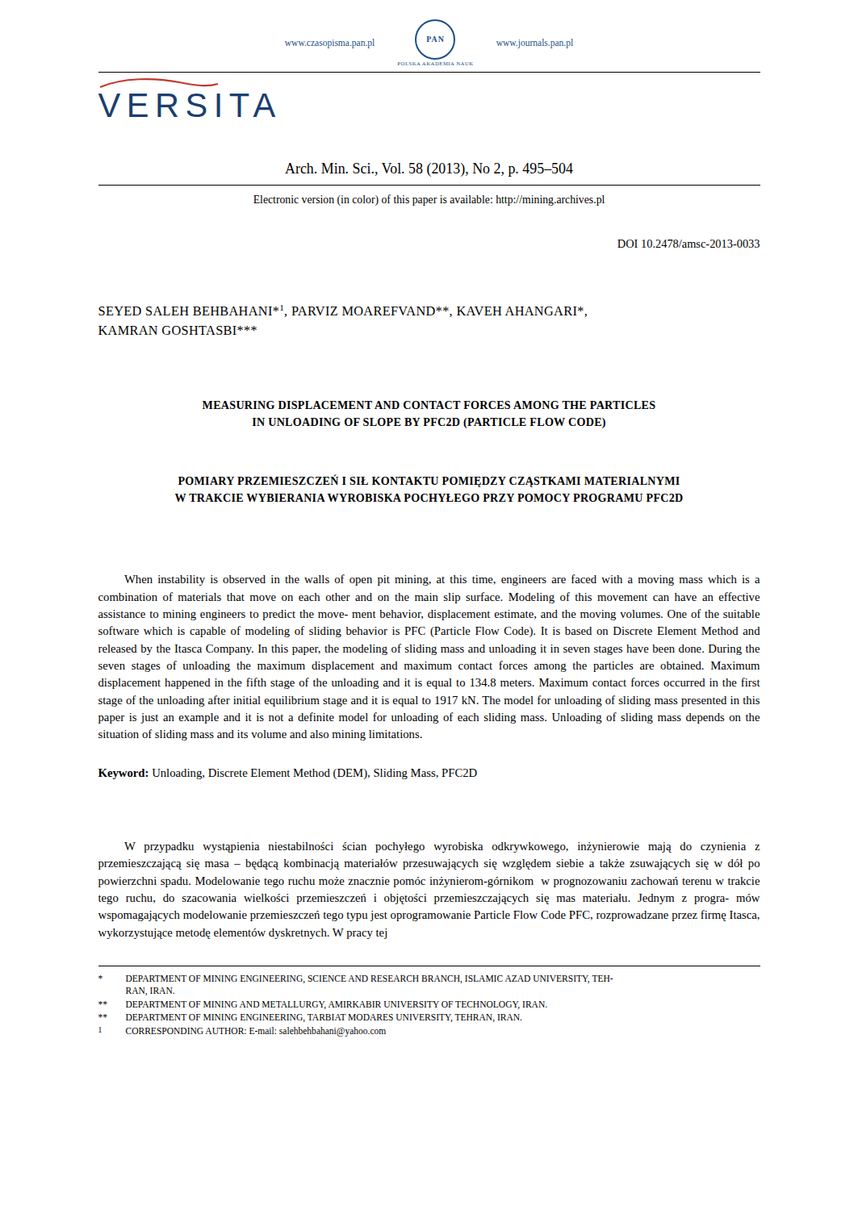www.czasopisma.pan.pl
PAN
POLSKA AKADEMIA NAUK
www.journals.pan.pl
VERSITA
Arch. Min. Sci., Vol. 58 (2013), No 2, p. 495–504
Electronic version (in color) of this paper is available: http://mining.archives.pl
DOI 10.2478/amsc-2013-0033
SEYED SALEH BEHBAHANI*1, PARVIZ MOAREFVAND**, KAVEH AHANGARI*,
KAMRAN GOSHTASBI***
MEASURING DISPLACEMENT AND CONTACT FORCES AMONG THE PARTICLES
IN UNLOADING OF SLOPE BY PFC2D (PARTICLE FLOW CODE)
POMIARY PRZEMIESZCZEŃ I SIŁ KONTAKTU POMIĘDZY CZĄSTKAMI MATERIALNYMI
W TRAKCIE WYBIERANIA WYROBISKA POCHYŁEGO PRZY POMOCY PROGRAMU PFC2D
When instability is observed in the walls of open pit mining, at this time, engineers are faced with a moving mass which is a combination of materials that move on each other and on the main slip surface. Modeling of this movement can have an effective assistance to mining engineers to predict the move- ment behavior, displacement estimate, and the moving volumes. One of the suitable software which is capable of modeling of sliding behavior is PFC (Particle Flow Code). It is based on Discrete Element Method and released by the Itasca Company. In this paper, the modeling of sliding mass and unloading it in seven stages have been done. During the seven stages of unloading the maximum displacement and maximum contact forces among the particles are obtained. Maximum displacement happened in the fifth stage of the unloading and it is equal to 134.8 meters. Maximum contact forces occurred in the first stage of the unloading after initial equilibrium stage and it is equal to 1917 kN. The model for unloading of sliding mass presented in this paper is just an example and it is not a definite model for unloading of each sliding mass. Unloading of sliding mass depends on the situation of sliding mass and its volume and also mining limitations.
Keyword: Unloading, Discrete Element Method (DEM), Sliding Mass, PFC2D
W przypadku wystąpienia niestabilności ścian pochyłego wyrobiska odkrywkowego, inżynierowie mają do czynienia z przemieszczającą się masa – będącą kombinacją materiałów przesuwających się względem siebie a także zsuwających się w dół po powierzchni spadu. Modelowanie tego ruchu może znacznie pomóc inżynierom-górnikom w prognozowaniu zachowań terenu w trakcie tego ruchu, do szacowania wielkości przemieszczeń i objętości przemieszczających się mas materiału. Jednym z progra- mów wspomagających modelowanie przemieszczeń tego typu jest oprogramowanie Particle Flow Code PFC, rozprowadzane przez firmę Itasca, wykorzystujące metodę elementów dyskretnych. W pracy tej
| * | DEPARTMENT OF MINING ENGINEERING, SCIENCE AND RESEARCH BRANCH, ISLAMIC AZAD UNIVERSITY, TEH- RAN, IRAN. |
| ** | DEPARTMENT OF MINING AND METALLURGY, AMIRKABIR UNIVERSITY OF TECHNOLOGY, IRAN. |
| ** | DEPARTMENT OF MINING ENGINEERING, TARBIAT MODARES UNIVERSITY, TEHRAN, IRAN. |
| 1 | CORRESPONDING AUTHOR: E-mail: salehbehbahani@yahoo.com |